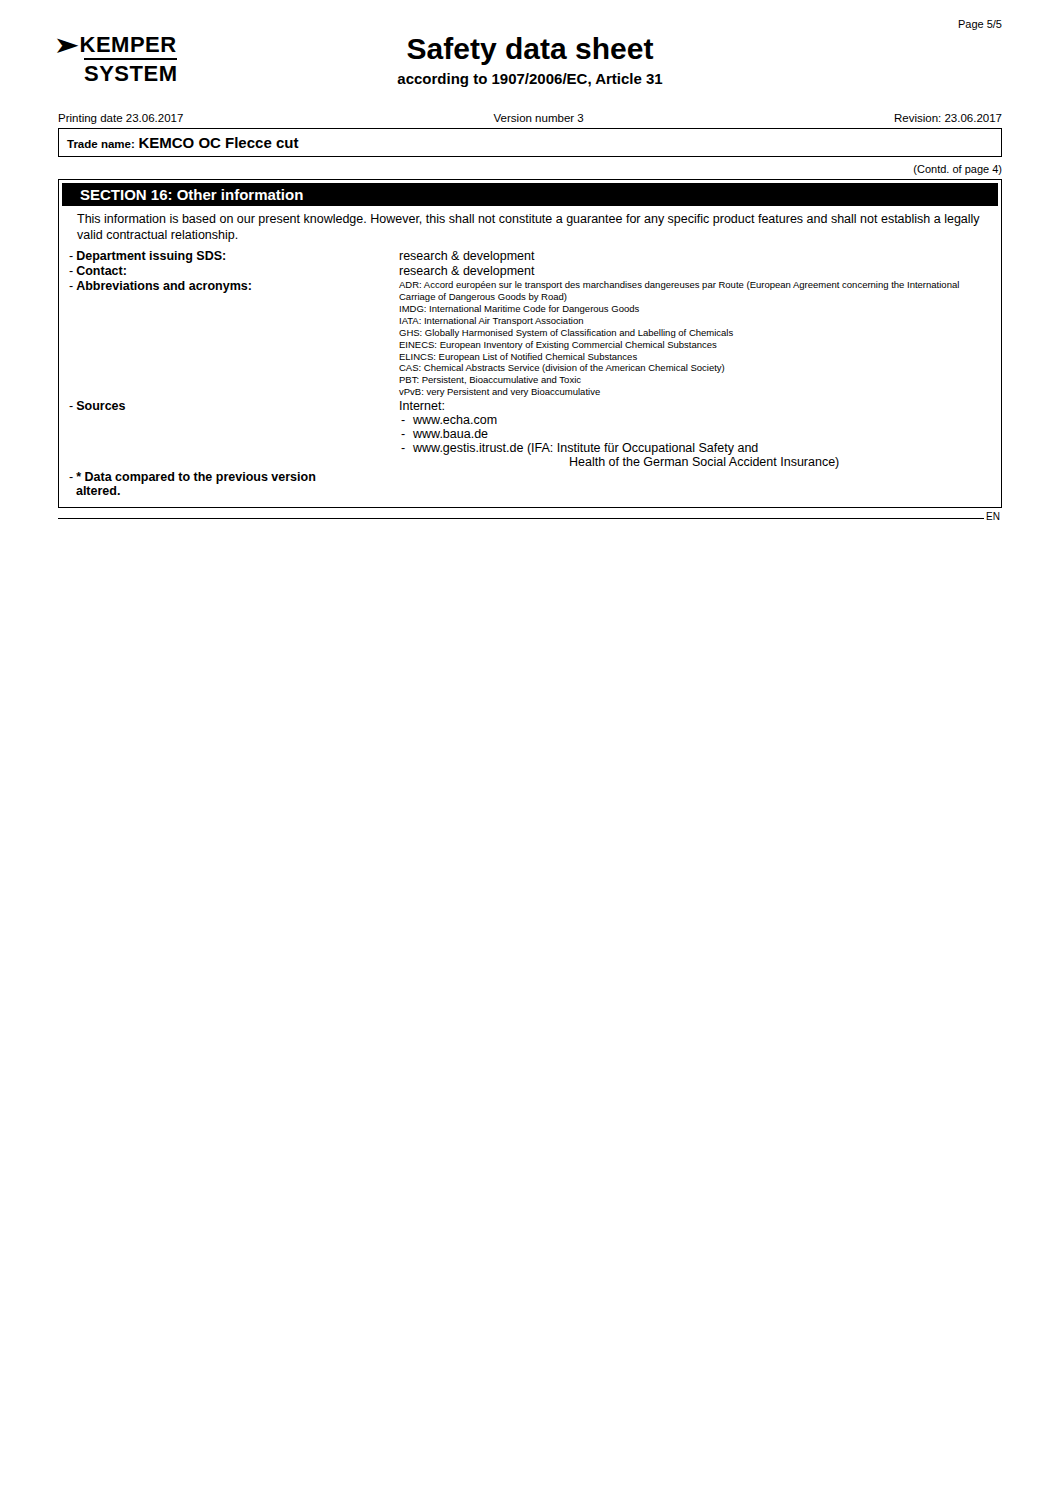Page 5/5
➤ KEMPER
SYSTEM
Safety data sheet
according to 1907/2006/EC, Article 31
Printing date 23.06.2017
Version number 3
Revision: 23.06.2017
Trade name: KEMCO OC Flecce cut
(Contd. of page 4)
SECTION 16: Other information
This information is based on our present knowledge. However, this shall not constitute a guarantee for any specific product features and shall not establish a legally valid contractual relationship.
| - Department issuing SDS: | research & development |
| - Contact: | research & development |
| - Abbreviations and acronyms: | ADR: Accord européen sur le transport des marchandises dangereuses par Route (European Agreement concerning the International Carriage of Dangerous Goods by Road) IMDG: International Maritime Code for Dangerous Goods IATA: International Air Transport Association GHS: Globally Harmonised System of Classification and Labelling of Chemicals EINECS: European Inventory of Existing Commercial Chemical Substances ELINCS: European List of Notified Chemical Substances CAS: Chemical Abstracts Service (division of the American Chemical Society) PBT: Persistent, Bioaccumulative and Toxic vPvB: very Persistent and very Bioaccumulative |
| - Sources | Internet: www.echa.com www.baua.de www.gestis.itrust.de (IFA: Institute für Occupational Safety and Health of the German Social Accident Insurance) |
| - * Data compared to the previous version altered. | |
EN